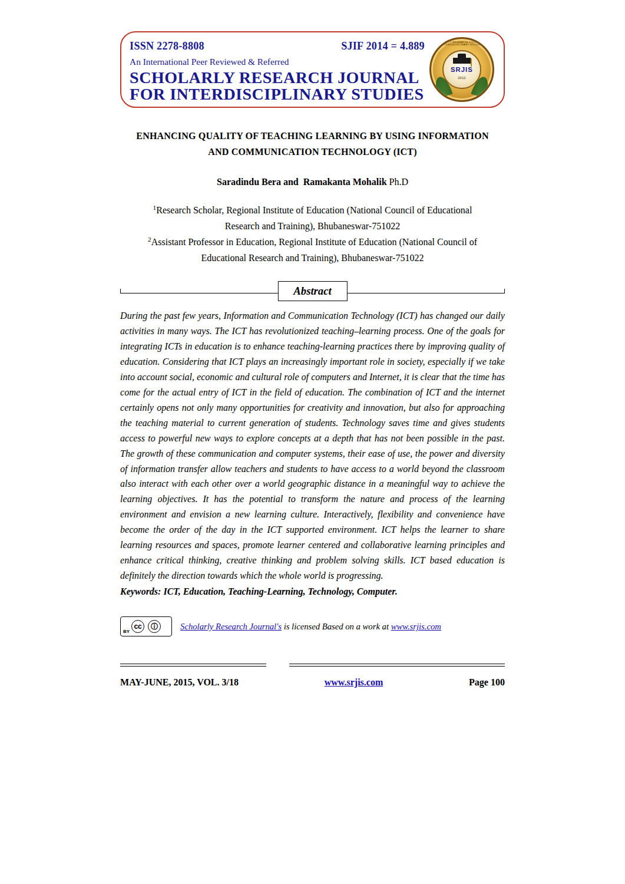ISSN 2278-8808 SJIF 2014 = 4.889
An International Peer Reviewed & Referred
Scholarly Research Journal for Interdisciplinary Studies
SCHOLARLY RESEARCH JOURNAL FOR INTERDISCIPLINARY STUDIES
SRJIS
2012
ENHANCING QUALITY OF TEACHING LEARNING BY USING INFORMATION
AND COMMUNICATION TECHNOLOGY (ICT)
Saradindu Bera and Ramakanta Mohalik Ph.D
1Research Scholar, Regional Institute of Education (National Council of Educational
Research and Training), Bhubaneswar-751022
2Assistant Professor in Education, Regional Institute of Education (National Council of
Educational Research and Training), Bhubaneswar-751022
Abstract
During the past few years, Information and Communication Technology (ICT) has changed our daily activities in many ways. The ICT has revolutionized teaching–learning process. One of the goals for integrating ICTs in education is to enhance teaching-learning practices there by improving quality of education. Considering that ICT plays an increasingly important role in society, especially if we take into account social, economic and cultural role of computers and Internet, it is clear that the time has come for the actual entry of ICT in the field of education. The combination of ICT and the internet certainly opens not only many opportunities for creativity and innovation, but also for approaching the teaching material to current generation of students. Technology saves time and gives students access to powerful new ways to explore concepts at a depth that has not been possible in the past. The growth of these communication and computer systems, their ease of use, the power and diversity of information transfer allow teachers and students to have access to a world beyond the classroom also interact with each other over a world geographic distance in a meaningful way to achieve the learning objectives. It has the potential to transform the nature and process of the learning environment and envision a new learning culture. Interactively, flexibility and convenience have become the order of the day in the ICT supported environment. ICT helps the learner to share learning resources and spaces, promote learner centered and collaborative learning principles and enhance critical thinking, creative thinking and problem solving skills. ICT based education is definitely the direction towards which the whole world is progressing.
Keywords: ICT, Education, Teaching-Learning, Technology, Computer.
cc
ⓘ
BY
Scholarly Research Journal's is licensed Based on a work at www.srjis.com
MAY-JUNE, 2015, VOL. 3/18
www.srjis.com
Page 100